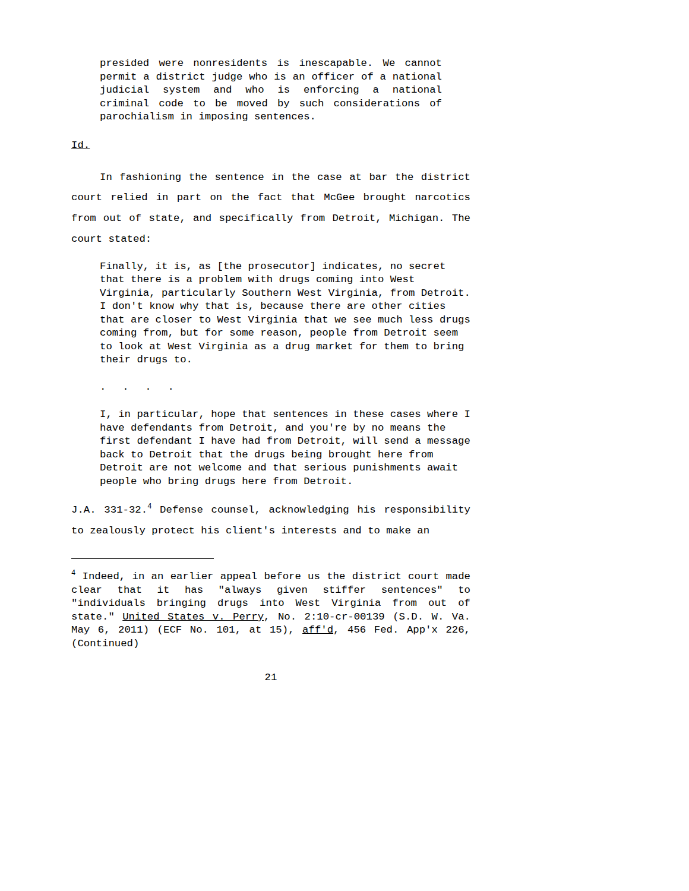presided were nonresidents is inescapable. We cannot permit a district judge who is an officer of a national judicial system and who is enforcing a national criminal code to be moved by such considerations of parochialism in imposing sentences.
Id.
In fashioning the sentence in the case at bar the district court relied in part on the fact that McGee brought narcotics from out of state, and specifically from Detroit, Michigan. The court stated:
Finally, it is, as [the prosecutor] indicates, no secret that there is a problem with drugs coming into West Virginia, particularly Southern West Virginia, from Detroit. I don't know why that is, because there are other cities that are closer to West Virginia that we see much less drugs coming from, but for some reason, people from Detroit seem to look at West Virginia as a drug market for them to bring their drugs to.
. . . .
I, in particular, hope that sentences in these cases where I have defendants from Detroit, and you're by no means the first defendant I have had from Detroit, will send a message back to Detroit that the drugs being brought here from Detroit are not welcome and that serious punishments await people who bring drugs here from Detroit.
J.A. 331-32.4 Defense counsel, acknowledging his responsibility to zealously protect his client's interests and to make an
4 Indeed, in an earlier appeal before us the district court made clear that it has "always given stiffer sentences" to "individuals bringing drugs into West Virginia from out of state." United States v. Perry, No. 2:10-cr-00139 (S.D. W. Va. May 6, 2011) (ECF No. 101, at 15), aff'd, 456 Fed. App'x 226, (Continued)
21